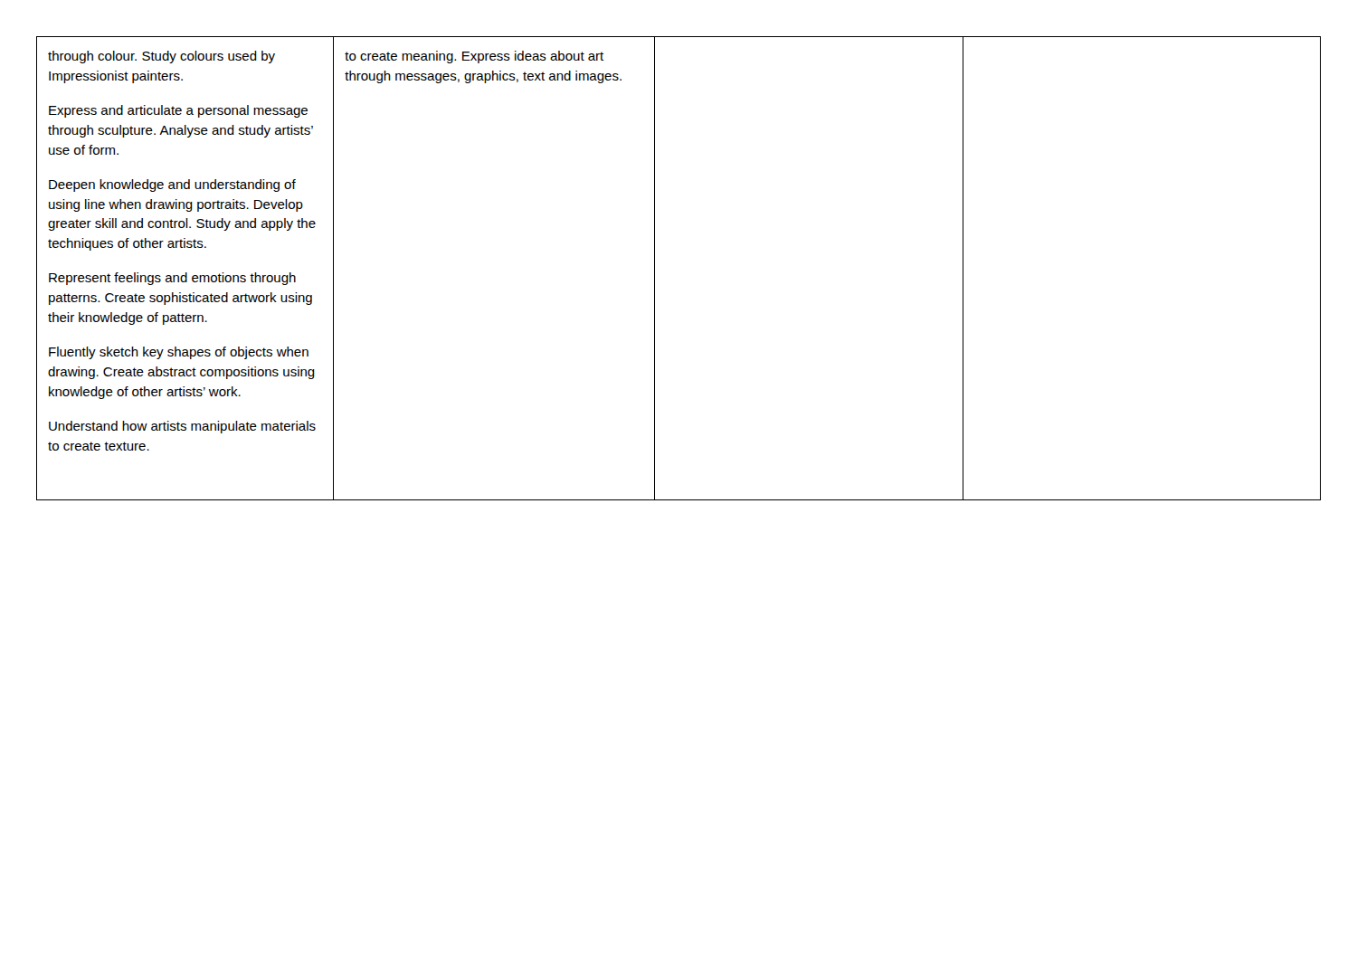| through colour. Study colours used by Impressionist painters. Express and articulate a personal message through sculpture. Analyse and study artists’ use of form. Deepen knowledge and understanding of using line when drawing portraits. Develop greater skill and control. Study and apply the techniques of other artists. Represent feelings and emotions through patterns. Create sophisticated artwork using their knowledge of pattern. Fluently sketch key shapes of objects when drawing. Create abstract compositions using knowledge of other artists’ work. Understand how artists manipulate materials to create texture. | to create meaning. Express ideas about art through messages, graphics, text and images. | | |